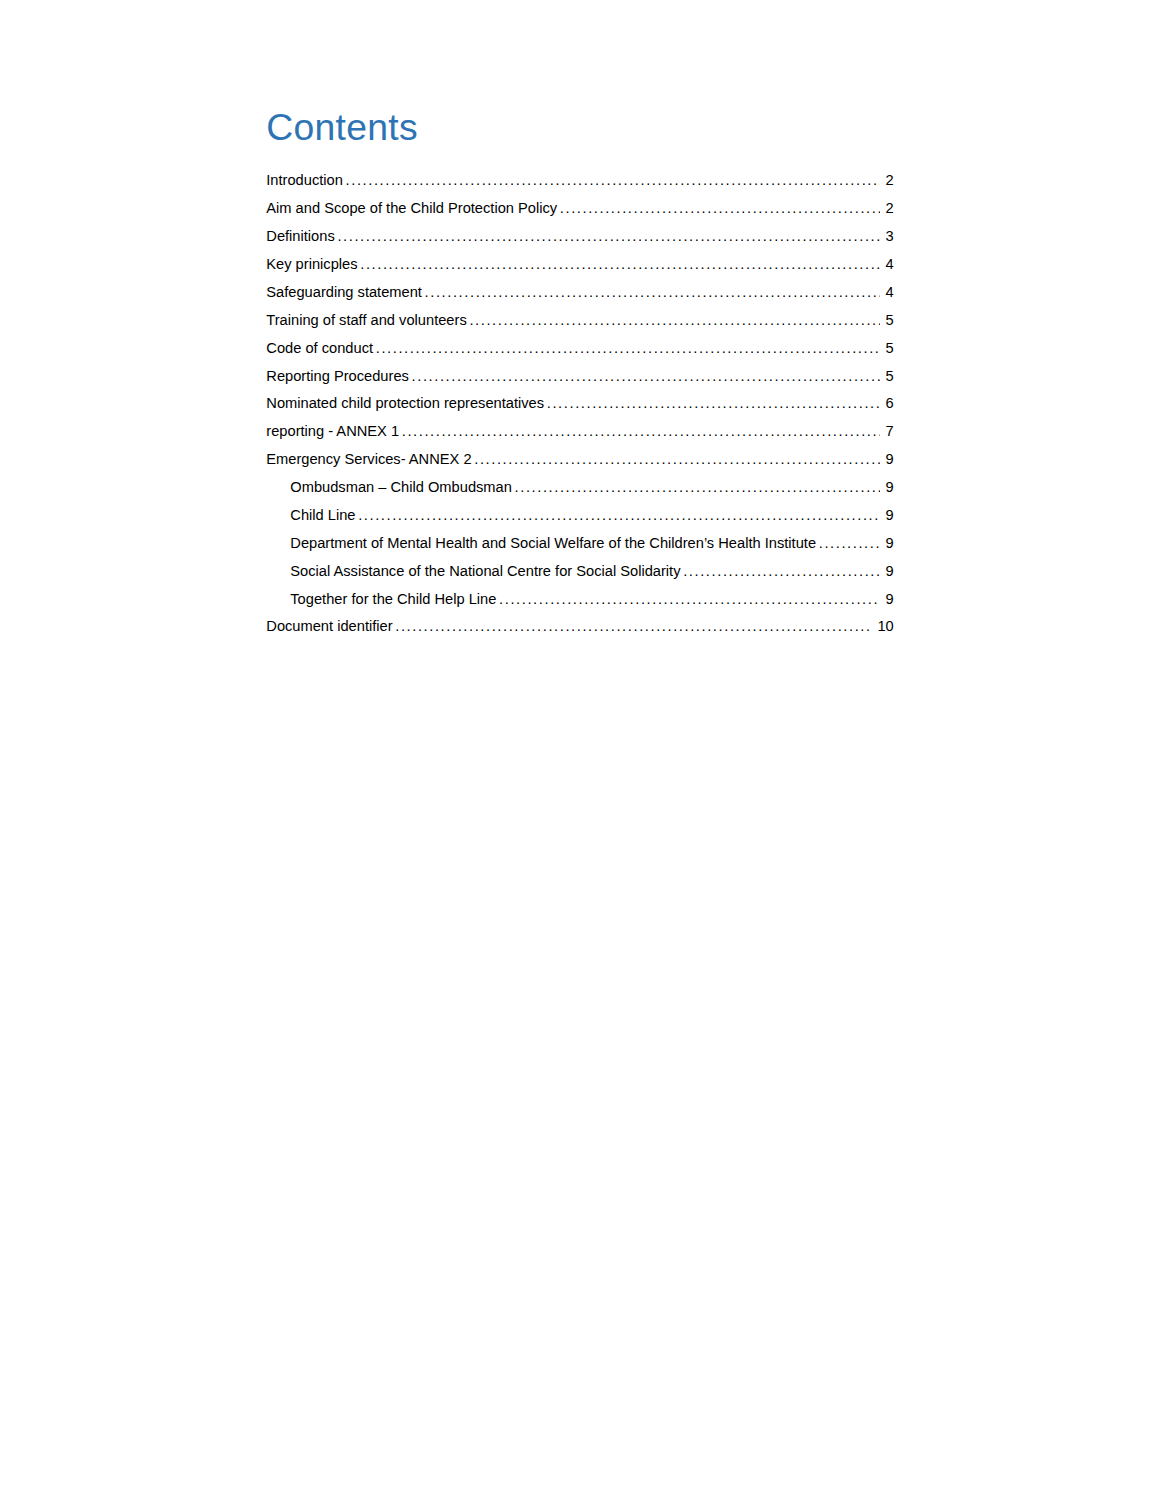Contents
Introduction ........................................................................................................................................... 2
Aim and Scope of the Child Protection Policy ......................................................................................................... 2
Definitions ............................................................................................................................................. 3
Key prinicples ......................................................................................................................................... 4
Safeguarding statement ......................................................................................................................... 4
Training of staff and volunteers ............................................................................................................. 5
Code of conduct ..................................................................................................................................... 5
Reporting Procedures ............................................................................................................................. 5
Nominated child protection representatives ......................................................................................................... 6
reporting - ANNEX 1 ................................................................................................................................. 7
Emergency Services- ANNEX 2 ................................................................................................................. 9
Ombudsman – Child Ombudsman ......................................................................................................... 9
Child Line ......................................................................................................................................... 9
Department of Mental Health and Social Welfare of the Children’s Health Institute ............................................. 9
Social Assistance of the National Centre for Social Solidarity ................................................................. 9
Together for the Child Help Line ............................................................................................................. 9
Document identifier ................................................................................................................................. 10